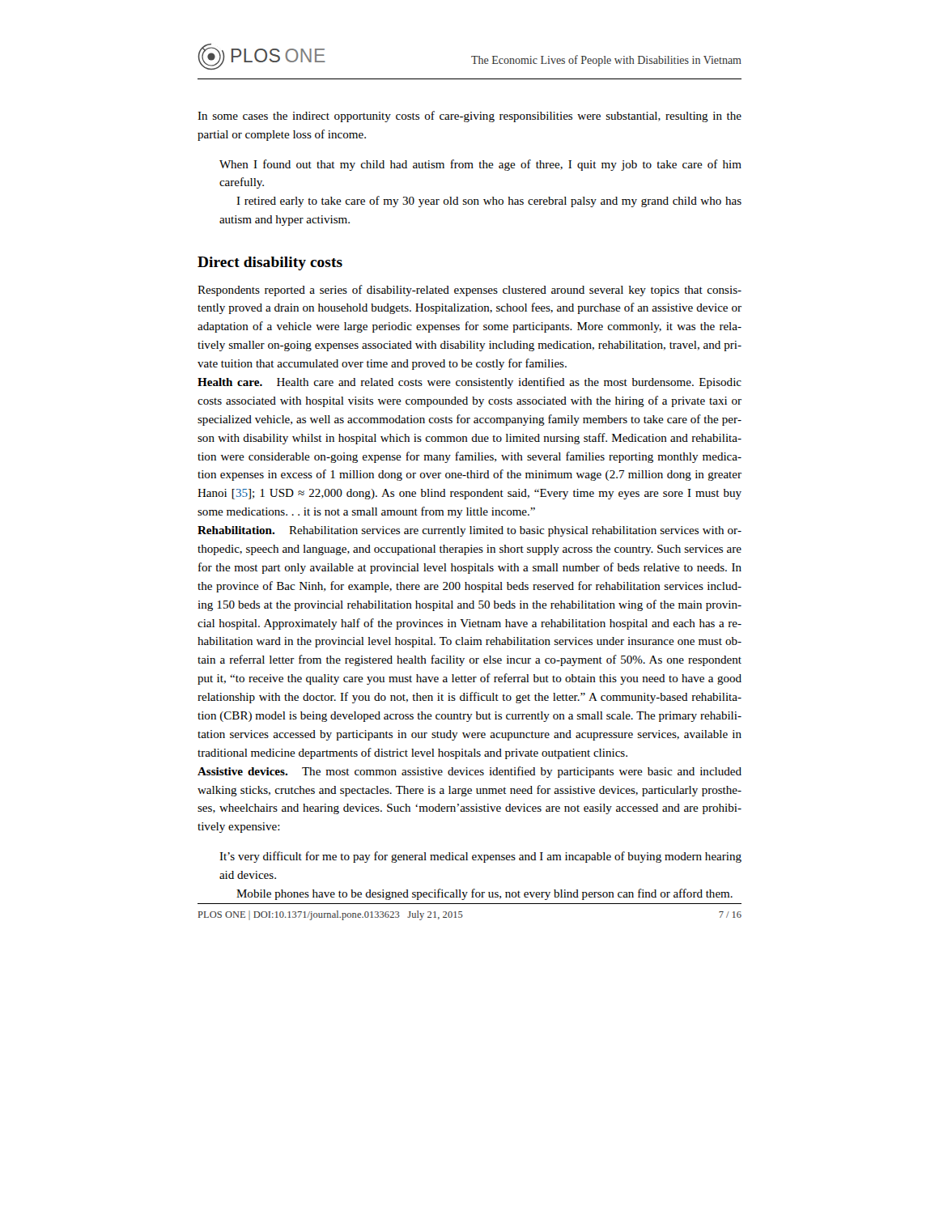PLOS ONE
The Economic Lives of People with Disabilities in Vietnam
In some cases the indirect opportunity costs of care-giving responsibilities were substantial, resulting in the partial or complete loss of income.
When I found out that my child had autism from the age of three, I quit my job to take care of him carefully.
I retired early to take care of my 30 year old son who has cerebral palsy and my grand child who has autism and hyper activism.
Direct disability costs
Respondents reported a series of disability-related expenses clustered around several key topics that consistently proved a drain on household budgets. Hospitalization, school fees, and purchase of an assistive device or adaptation of a vehicle were large periodic expenses for some participants. More commonly, it was the relatively smaller on-going expenses associated with disability including medication, rehabilitation, travel, and private tuition that accumulated over time and proved to be costly for families.
Health care. Health care and related costs were consistently identified as the most burdensome. Episodic costs associated with hospital visits were compounded by costs associated with the hiring of a private taxi or specialized vehicle, as well as accommodation costs for accompanying family members to take care of the person with disability whilst in hospital which is common due to limited nursing staff. Medication and rehabilitation were considerable on-going expense for many families, with several families reporting monthly medication expenses in excess of 1 million dong or over one-third of the minimum wage (2.7 million dong in greater Hanoi [35]; 1 USD ≈ 22,000 dong). As one blind respondent said, “Every time my eyes are sore I must buy some medications. . . it is not a small amount from my little income.”
Rehabilitation. Rehabilitation services are currently limited to basic physical rehabilitation services with orthopedic, speech and language, and occupational therapies in short supply across the country. Such services are for the most part only available at provincial level hospitals with a small number of beds relative to needs. In the province of Bac Ninh, for example, there are 200 hospital beds reserved for rehabilitation services including 150 beds at the provincial rehabilitation hospital and 50 beds in the rehabilitation wing of the main provincial hospital. Approximately half of the provinces in Vietnam have a rehabilitation hospital and each has a rehabilitation ward in the provincial level hospital. To claim rehabilitation services under insurance one must obtain a referral letter from the registered health facility or else incur a co-payment of 50%. As one respondent put it, “to receive the quality care you must have a letter of referral but to obtain this you need to have a good relationship with the doctor. If you do not, then it is difficult to get the letter.” A community-based rehabilitation (CBR) model is being developed across the country but is currently on a small scale. The primary rehabilitation services accessed by participants in our study were acupuncture and acupressure services, available in traditional medicine departments of district level hospitals and private outpatient clinics.
Assistive devices. The most common assistive devices identified by participants were basic and included walking sticks, crutches and spectacles. There is a large unmet need for assistive devices, particularly prostheses, wheelchairs and hearing devices. Such ‘modern’assistive devices are not easily accessed and are prohibitively expensive:
It’s very difficult for me to pay for general medical expenses and I am incapable of buying modern hearing aid devices.
Mobile phones have to be designed specifically for us, not every blind person can find or afford them.
PLOS ONE | DOI:10.1371/journal.pone.0133623 July 21, 2015
7 / 16